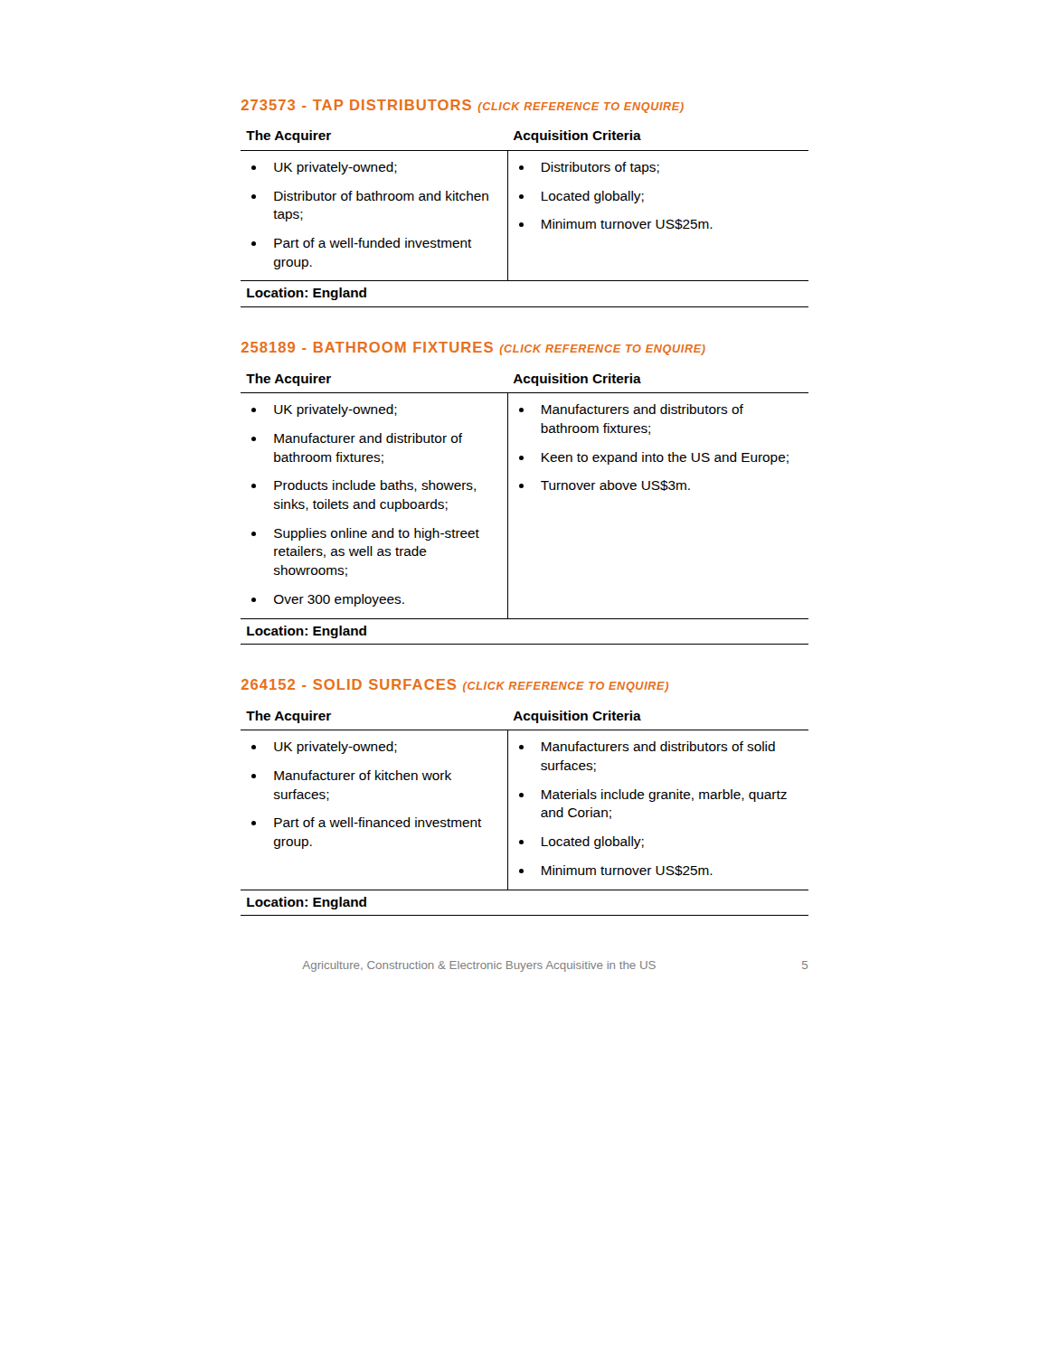273573 - Tap Distributors (Click reference to enquire)
| The Acquirer | Acquisition Criteria |
| --- | --- |
| UK privately-owned; Distributor of bathroom and kitchen taps; Part of a well-funded investment group. | Distributors of taps; Located globally; Minimum turnover US$25m. |
| Location: England |
258189 - Bathroom Fixtures (Click reference to enquire)
| The Acquirer | Acquisition Criteria |
| --- | --- |
| UK privately-owned; Manufacturer and distributor of bathroom fixtures; Products include baths, showers, sinks, toilets and cupboards; Supplies online and to high-street retailers, as well as trade showrooms; Over 300 employees. | Manufacturers and distributors of bathroom fixtures; Keen to expand into the US and Europe; Turnover above US$3m. |
| Location: England |
264152 - Solid Surfaces (Click reference to enquire)
| The Acquirer | Acquisition Criteria |
| --- | --- |
| UK privately-owned; Manufacturer of kitchen work surfaces; Part of a well-financed investment group. | Manufacturers and distributors of solid surfaces; Materials include granite, marble, quartz and Corian; Located globally; Minimum turnover US$25m. |
| Location: England |
Agriculture, Construction & Electronic Buyers Acquisitive in the US 5